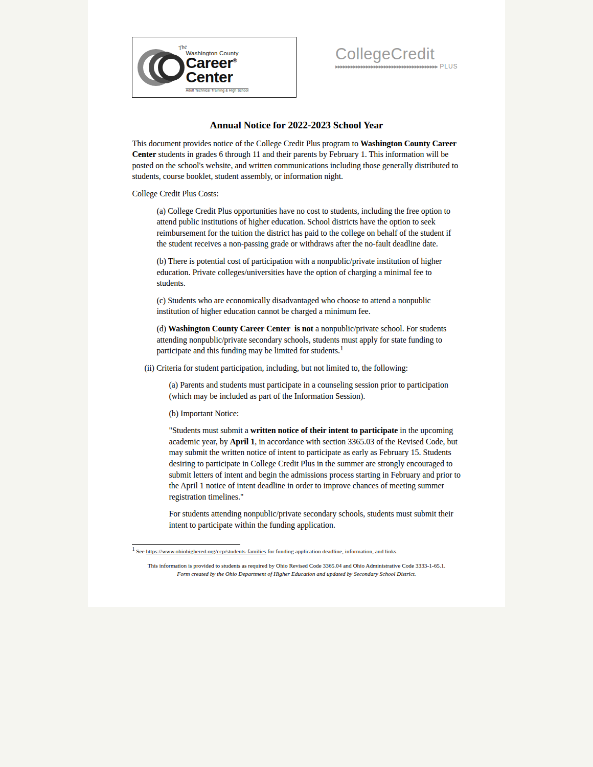The Washington County Career® Center Adult Technical Training & High School
CollegeCredit
▸▸▸▸▸▸▸▸▸▸▸▸▸▸▸▸▸▸▸▸▸▸▸▸▸▸▸▸▸▸▸▸▸▸▸▸▸▸▸▸ PLUS
Annual Notice for 2022-2023 School Year
This document provides notice of the College Credit Plus program to Washington County Career Center students in grades 6 through 11 and their parents by February 1. This information will be posted on the school's website, and written communications including those generally distributed to students, course booklet, student assembly, or information night.
College Credit Plus Costs:
(a) College Credit Plus opportunities have no cost to students, including the free option to attend public institutions of higher education. School districts have the option to seek reimbursement for the tuition the district has paid to the college on behalf of the student if the student receives a non-passing grade or withdraws after the no-fault deadline date.
(b) There is potential cost of participation with a nonpublic/private institution of higher education. Private colleges/universities have the option of charging a minimal fee to students.
(c) Students who are economically disadvantaged who choose to attend a nonpublic institution of higher education cannot be charged a minimum fee.
(d) Washington County Career Center is not a nonpublic/private school. For students attending nonpublic/private secondary schools, students must apply for state funding to participate and this funding may be limited for students.1
(ii) Criteria for student participation, including, but not limited to, the following:
(a) Parents and students must participate in a counseling session prior to participation (which may be included as part of the Information Session).
(b) Important Notice:
"Students must submit a written notice of their intent to participate in the upcoming academic year, by April 1, in accordance with section 3365.03 of the Revised Code, but may submit the written notice of intent to participate as early as February 15. Students desiring to participate in College Credit Plus in the summer are strongly encouraged to submit letters of intent and begin the admissions process starting in February and prior to the April 1 notice of intent deadline in order to improve chances of meeting summer registration timelines."
For students attending nonpublic/private secondary schools, students must submit their intent to participate within the funding application.
1 See https://www.ohiohighered.org/ccp/students-families for funding application deadline, information, and links.
This information is provided to students as required by Ohio Revised Code 3365.04 and Ohio Administrative Code 3333-1-65.1.
Form created by the Ohio Department of Higher Education and updated by Secondary School District.